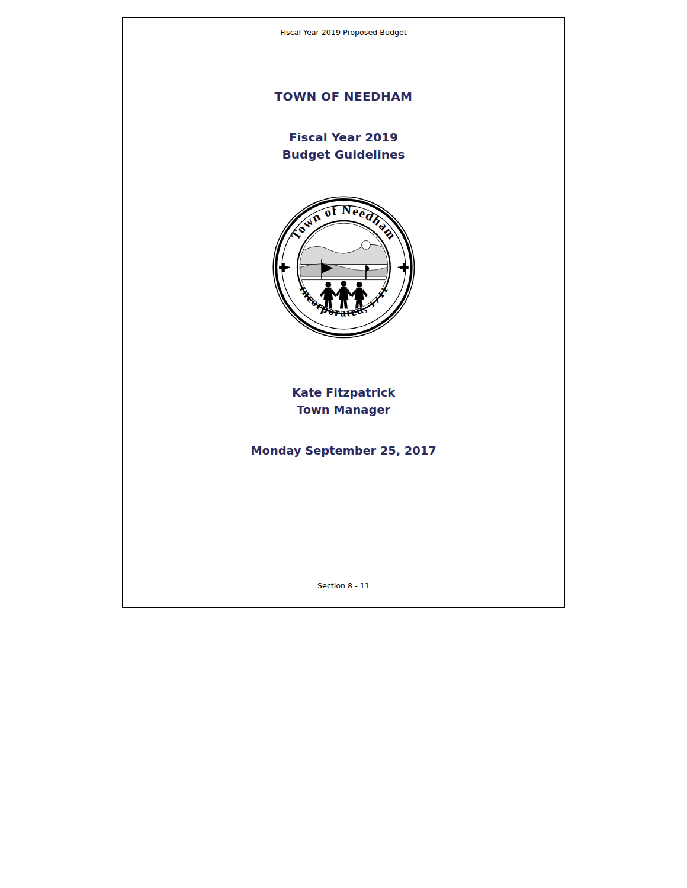Fiscal Year 2019 Proposed Budget
TOWN OF NEEDHAM
Fiscal Year 2019
Budget Guidelines
Town of Needham Incorporated, 1711
Kate Fitzpatrick
Town Manager
Monday September 25, 2017
Section 8 - 11